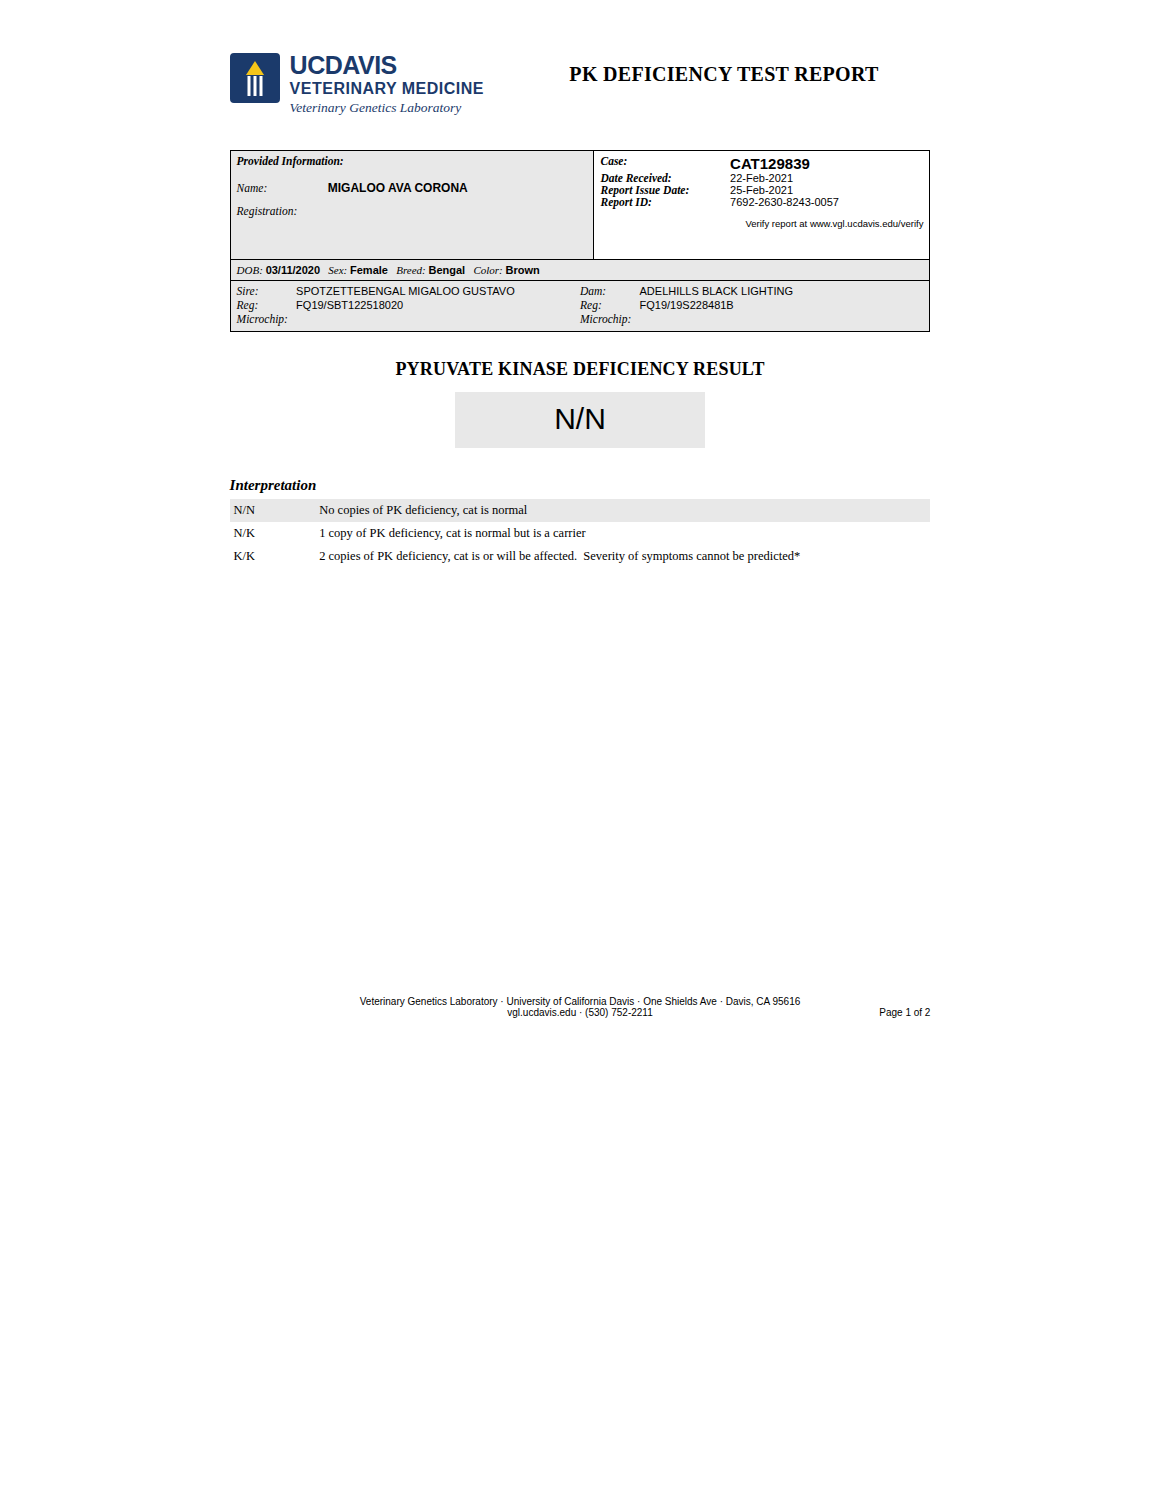UCDAVIS
VETERINARY MEDICINE
Veterinary Genetics Laboratory
PK DEFICIENCY TEST REPORT
| Provided Information: Name: MIGALOO AVA CORONA Registration: | Case: CAT129839 Date Received: 22-Feb-2021 Report Issue Date: 25-Feb-2021 Report ID: 7692-2630-8243-0057 Verify report at www.vgl.ucdavis.edu/verify |
| DOB: 03/11/2020 Sex: Female Breed: Bengal Color: Brown |
| Sire: SPOTZETTEBENGAL MIGALOO GUSTAVO Reg: FQ19/SBT122518020 Microchip: Dam: ADELHILLS BLACK LIGHTING Reg: FQ19/19S228481B Microchip: |
PYRUVATE KINASE DEFICIENCY RESULT
N/N
Interpretation
| N/N | No copies of PK deficiency, cat is normal |
| N/K | 1 copy of PK deficiency, cat is normal but is a carrier |
| K/K | 2 copies of PK deficiency, cat is or will be affected. Severity of symptoms cannot be predicted* |
Veterinary Genetics Laboratory · University of California Davis · One Shields Ave · Davis, CA 95616
vgl.ucdavis.edu · (530) 752-2211
Page 1 of 2